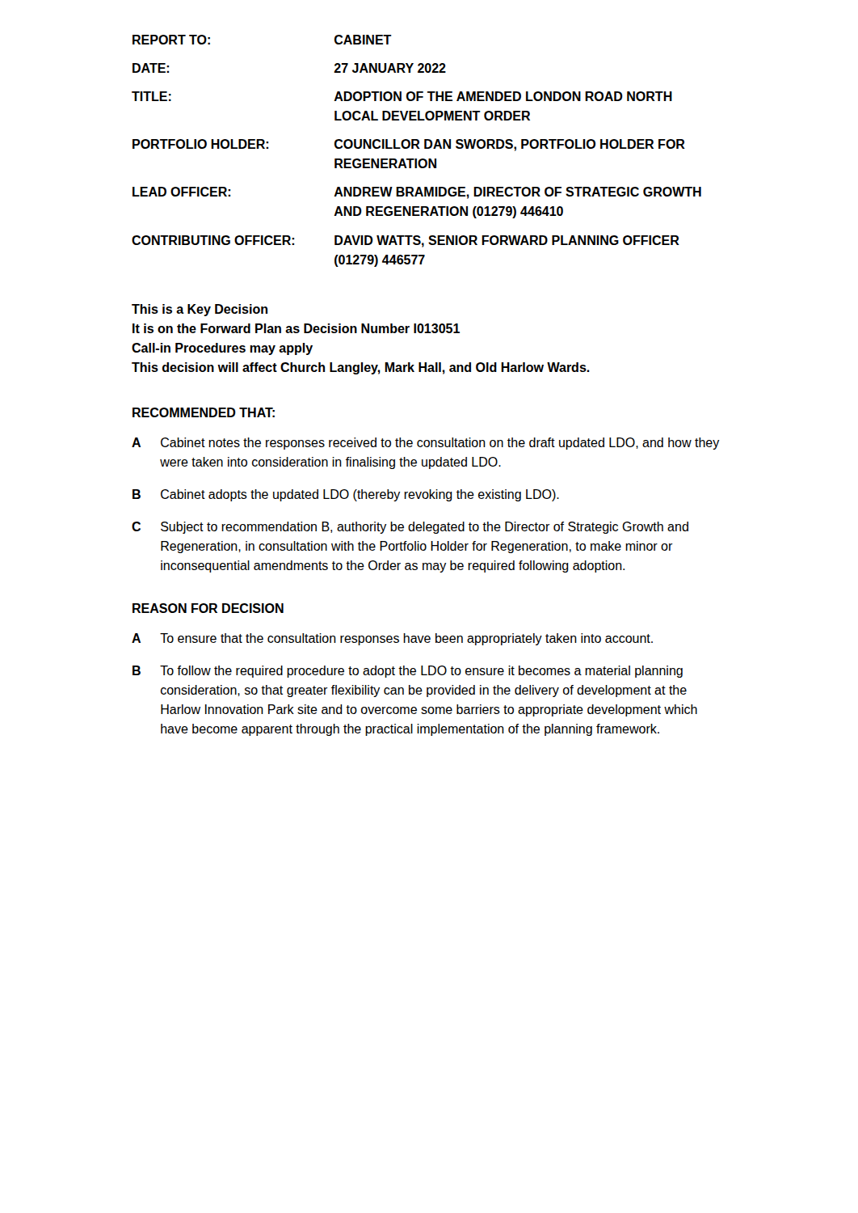| Report to: | Cabinet |
| Date: | 27 January 2022 |
| Title: | Adoption of the Amended London Road North Local Development Order |
| Portfolio Holder: | Councillor Dan Swords, Portfolio Holder for Regeneration |
| Lead Officer: | Andrew Bramidge, Director of Strategic Growth and Regeneration (01279) 446410 |
| Contributing Officer: | David Watts, Senior Forward Planning Officer (01279) 446577 |
This is a Key Decision
It is on the Forward Plan as Decision Number I013051
Call-in Procedures may apply
This decision will affect Church Langley, Mark Hall, and Old Harlow Wards.
Recommended that:
A Cabinet notes the responses received to the consultation on the draft updated LDO, and how they were taken into consideration in finalising the updated LDO.
B Cabinet adopts the updated LDO (thereby revoking the existing LDO).
C Subject to recommendation B, authority be delegated to the Director of Strategic Growth and Regeneration, in consultation with the Portfolio Holder for Regeneration, to make minor or inconsequential amendments to the Order as may be required following adoption.
Reason for Decision
A To ensure that the consultation responses have been appropriately taken into account.
B To follow the required procedure to adopt the LDO to ensure it becomes a material planning consideration, so that greater flexibility can be provided in the delivery of development at the Harlow Innovation Park site and to overcome some barriers to appropriate development which have become apparent through the practical implementation of the planning framework.